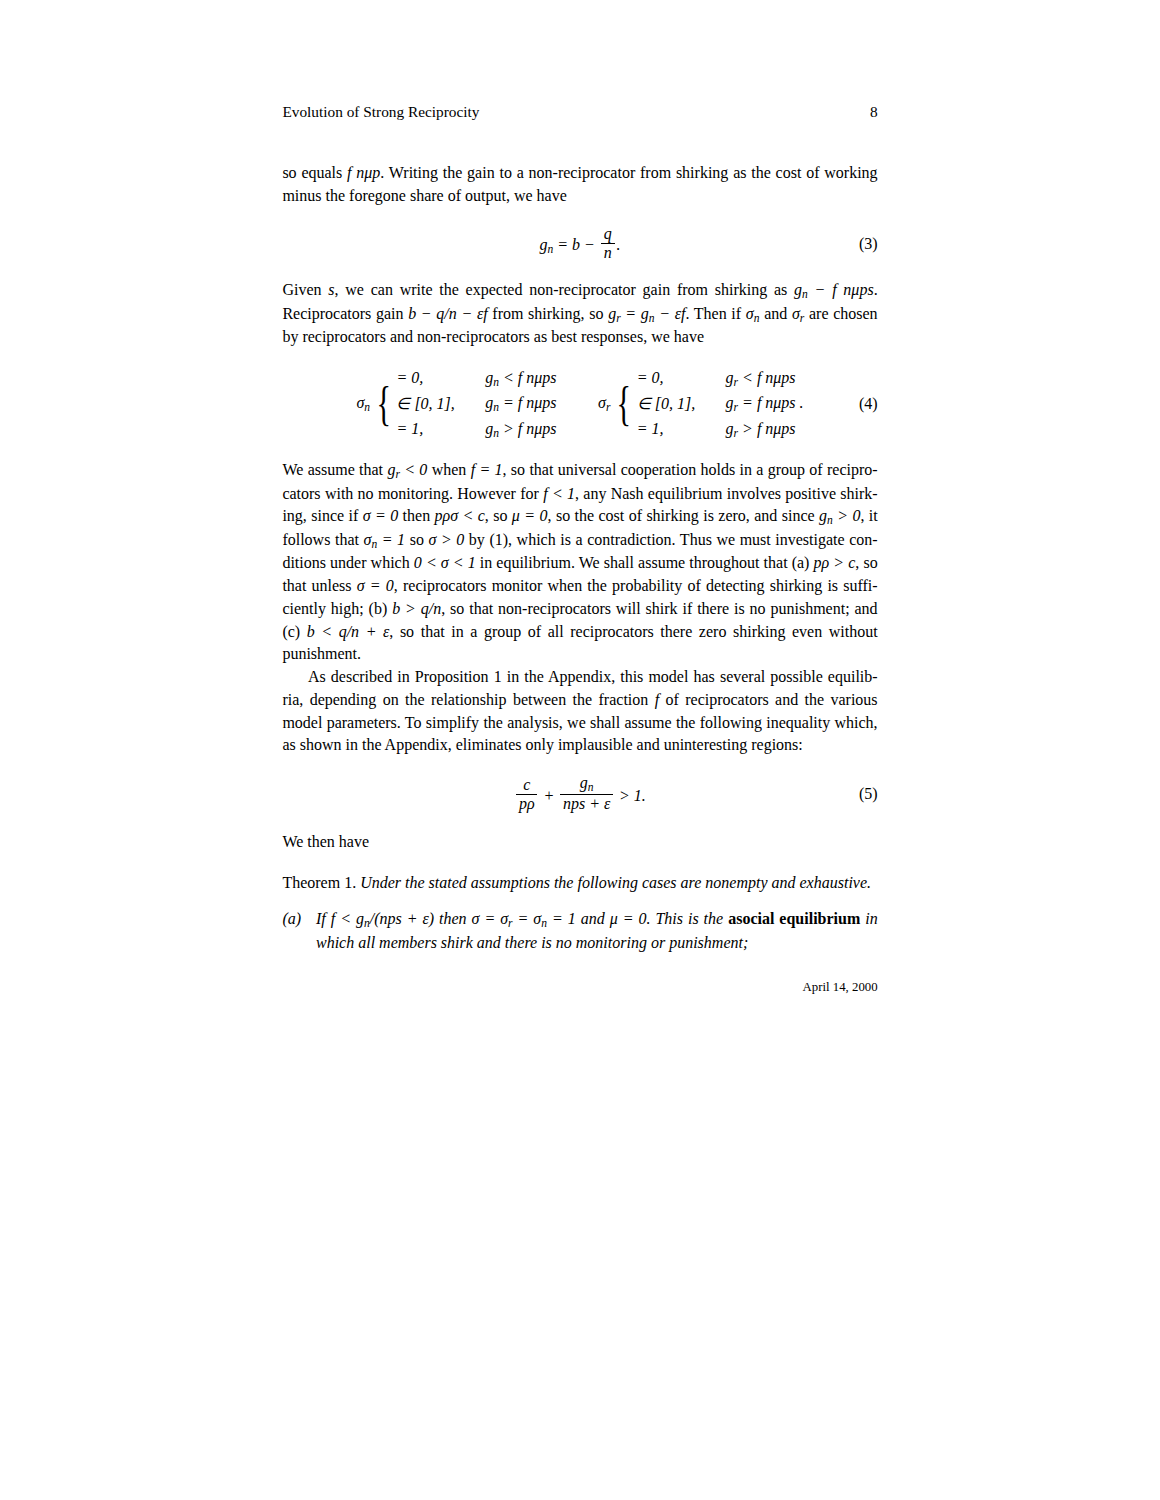Evolution of Strong Reciprocity 8
so equals f nμp. Writing the gain to a non-reciprocator from shirking as the cost of working minus the foregone share of output, we have
gn = b − qn. (3)
Given s, we can write the expected non-reciprocator gain from shirking as gn − f nμps. Reciprocators gain b − q/n − εf from shirking, so gr = gn − εf. Then if σn and σr are chosen by reciprocators and non-reciprocators as best responses, we have
σn {
| = 0, | g n < f nμps |
| ∈ [0, 1], | g n = f nμps |
| = 1, | g n > f nμps |
σr {
| = 0, | g r < f nμps |
| ∈ [0, 1], | g r = f nμps . |
| = 1, | g r > f nμps |
(4)
We assume that gr < 0 when f = 1, so that universal cooperation holds in a group of reciprocators with no monitoring. However for f < 1, any Nash equilibrium involves positive shirking, since if σ = 0 then pρσ < c, so μ = 0, so the cost of shirking is zero, and since gn > 0, it follows that σn = 1 so σ > 0 by (1), which is a contradiction. Thus we must investigate conditions under which 0 < σ < 1 in equilibrium. We shall assume throughout that (a) pρ > c, so that unless σ = 0, reciprocators monitor when the probability of detecting shirking is sufficiently high; (b) b > q/n, so that non-reciprocators will shirk if there is no punishment; and (c) b < q/n + ε, so that in a group of all reciprocators there zero shirking even without punishment.
As described in Proposition 1 in the Appendix, this model has several possible equilibria, depending on the relationship between the fraction f of reciprocators and the various model parameters. To simplify the analysis, we shall assume the following inequality which, as shown in the Appendix, eliminates only implausible and uninteresting regions:
cpρ + gn nps + ε > 1. (5)
We then have
Theorem 1. Under the stated assumptions the following cases are nonempty and exhaustive.
(a) If f < gn/(nps + ε) then σ = σr = σn = 1 and μ = 0. This is the asocial equilibrium in which all members shirk and there is no monitoring or punishment;
April 14, 2000